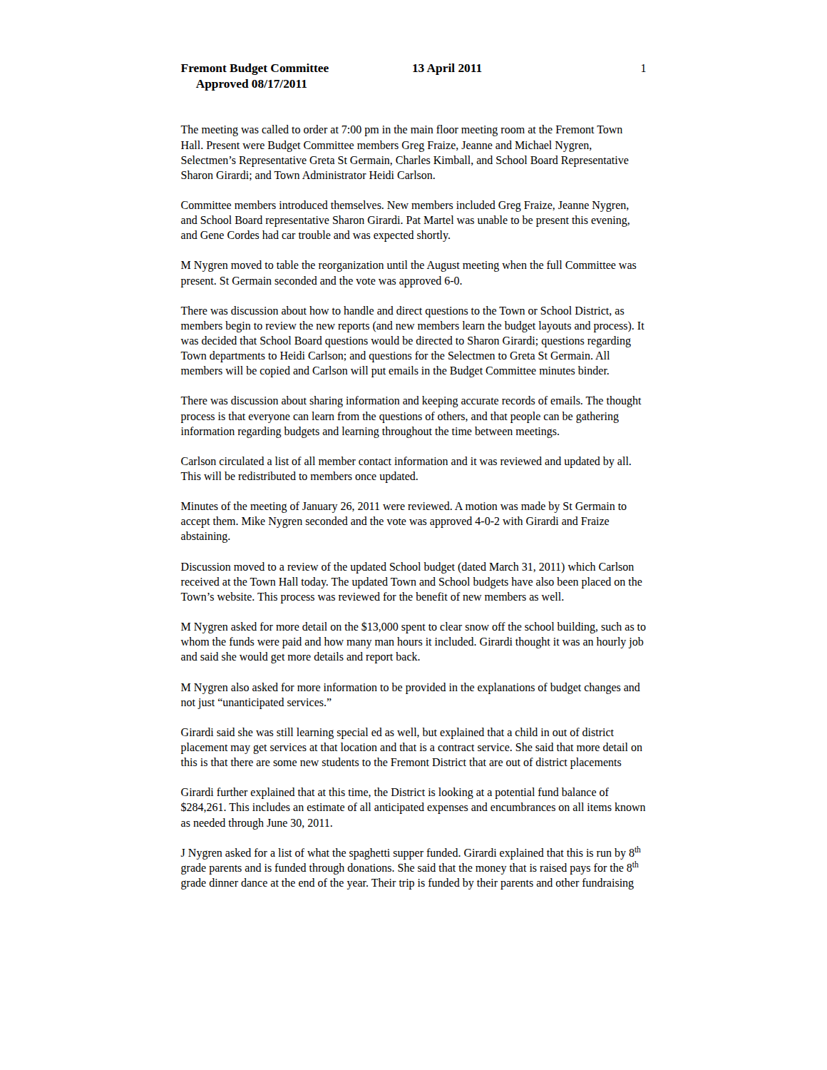Fremont Budget Committee 13 April 2011 1
Approved 08/17/2011
The meeting was called to order at 7:00 pm in the main floor meeting room at the Fremont Town Hall. Present were Budget Committee members Greg Fraize, Jeanne and Michael Nygren, Selectmen’s Representative Greta St Germain, Charles Kimball, and School Board Representative Sharon Girardi; and Town Administrator Heidi Carlson.
Committee members introduced themselves. New members included Greg Fraize, Jeanne Nygren, and School Board representative Sharon Girardi. Pat Martel was unable to be present this evening, and Gene Cordes had car trouble and was expected shortly.
M Nygren moved to table the reorganization until the August meeting when the full Committee was present. St Germain seconded and the vote was approved 6-0.
There was discussion about how to handle and direct questions to the Town or School District, as members begin to review the new reports (and new members learn the budget layouts and process). It was decided that School Board questions would be directed to Sharon Girardi; questions regarding Town departments to Heidi Carlson; and questions for the Selectmen to Greta St Germain. All members will be copied and Carlson will put emails in the Budget Committee minutes binder.
There was discussion about sharing information and keeping accurate records of emails. The thought process is that everyone can learn from the questions of others, and that people can be gathering information regarding budgets and learning throughout the time between meetings.
Carlson circulated a list of all member contact information and it was reviewed and updated by all. This will be redistributed to members once updated.
Minutes of the meeting of January 26, 2011 were reviewed. A motion was made by St Germain to accept them. Mike Nygren seconded and the vote was approved 4-0-2 with Girardi and Fraize abstaining.
Discussion moved to a review of the updated School budget (dated March 31, 2011) which Carlson received at the Town Hall today. The updated Town and School budgets have also been placed on the Town’s website. This process was reviewed for the benefit of new members as well.
M Nygren asked for more detail on the $13,000 spent to clear snow off the school building, such as to whom the funds were paid and how many man hours it included. Girardi thought it was an hourly job and said she would get more details and report back.
M Nygren also asked for more information to be provided in the explanations of budget changes and not just “unanticipated services.”
Girardi said she was still learning special ed as well, but explained that a child in out of district placement may get services at that location and that is a contract service. She said that more detail on this is that there are some new students to the Fremont District that are out of district placements
Girardi further explained that at this time, the District is looking at a potential fund balance of $284,261. This includes an estimate of all anticipated expenses and encumbrances on all items known as needed through June 30, 2011.
J Nygren asked for a list of what the spaghetti supper funded. Girardi explained that this is run by 8th grade parents and is funded through donations. She said that the money that is raised pays for the 8th grade dinner dance at the end of the year. Their trip is funded by their parents and other fundraising